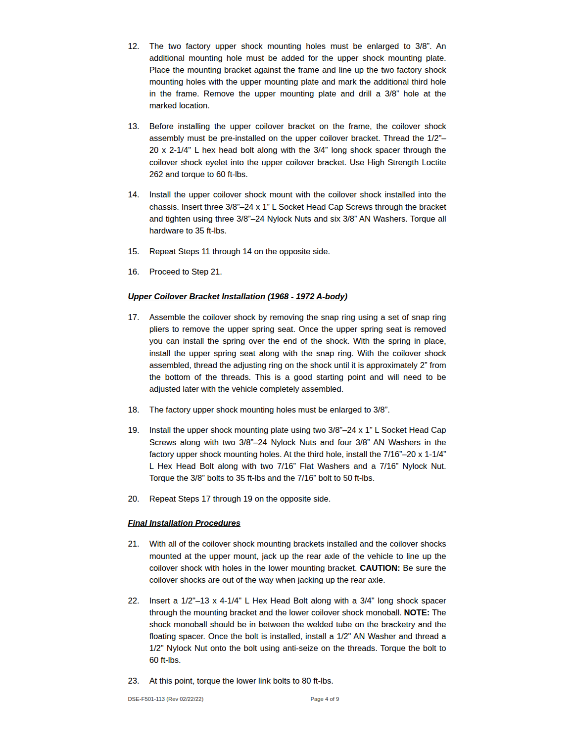12. The two factory upper shock mounting holes must be enlarged to 3/8”. An additional mounting hole must be added for the upper shock mounting plate. Place the mounting bracket against the frame and line up the two factory shock mounting holes with the upper mounting plate and mark the additional third hole in the frame. Remove the upper mounting plate and drill a 3/8” hole at the marked location.
13. Before installing the upper coilover bracket on the frame, the coilover shock assembly must be pre-installed on the upper coilover bracket. Thread the 1/2"–20 x 2-1/4" L hex head bolt along with the 3/4” long shock spacer through the coilover shock eyelet into the upper coilover bracket. Use High Strength Loctite 262 and torque to 60 ft-lbs.
14. Install the upper coilover shock mount with the coilover shock installed into the chassis. Insert three 3/8”–24 x 1” L Socket Head Cap Screws through the bracket and tighten using three 3/8”–24 Nylock Nuts and six 3/8” AN Washers. Torque all hardware to 35 ft-lbs.
15. Repeat Steps 11 through 14 on the opposite side.
16. Proceed to Step 21.
Upper Coilover Bracket Installation (1968 - 1972 A-body)
17. Assemble the coilover shock by removing the snap ring using a set of snap ring pliers to remove the upper spring seat. Once the upper spring seat is removed you can install the spring over the end of the shock. With the spring in place, install the upper spring seat along with the snap ring. With the coilover shock assembled, thread the adjusting ring on the shock until it is approximately 2” from the bottom of the threads. This is a good starting point and will need to be adjusted later with the vehicle completely assembled.
18. The factory upper shock mounting holes must be enlarged to 3/8”.
19. Install the upper shock mounting plate using two 3/8”–24 x 1” L Socket Head Cap Screws along with two 3/8”–24 Nylock Nuts and four 3/8” AN Washers in the factory upper shock mounting holes. At the third hole, install the 7/16”–20 x 1-1/4” L Hex Head Bolt along with two 7/16” Flat Washers and a 7/16” Nylock Nut. Torque the 3/8” bolts to 35 ft-lbs and the 7/16” bolt to 50 ft-lbs.
20. Repeat Steps 17 through 19 on the opposite side.
Final Installation Procedures
21. With all of the coilover shock mounting brackets installed and the coilover shocks mounted at the upper mount, jack up the rear axle of the vehicle to line up the coilover shock with holes in the lower mounting bracket. CAUTION: Be sure the coilover shocks are out of the way when jacking up the rear axle.
22. Insert a 1/2"–13 x 4-1/4" L Hex Head Bolt along with a 3/4" long shock spacer through the mounting bracket and the lower coilover shock monoball. NOTE: The shock monoball should be in between the welded tube on the bracketry and the floating spacer. Once the bolt is installed, install a 1/2" AN Washer and thread a 1/2" Nylock Nut onto the bolt using anti-seize on the threads. Torque the bolt to 60 ft-lbs.
23. At this point, torque the lower link bolts to 80 ft-lbs.
DSE-F501-113 (Rev 02/22/22)
Page 4 of 9